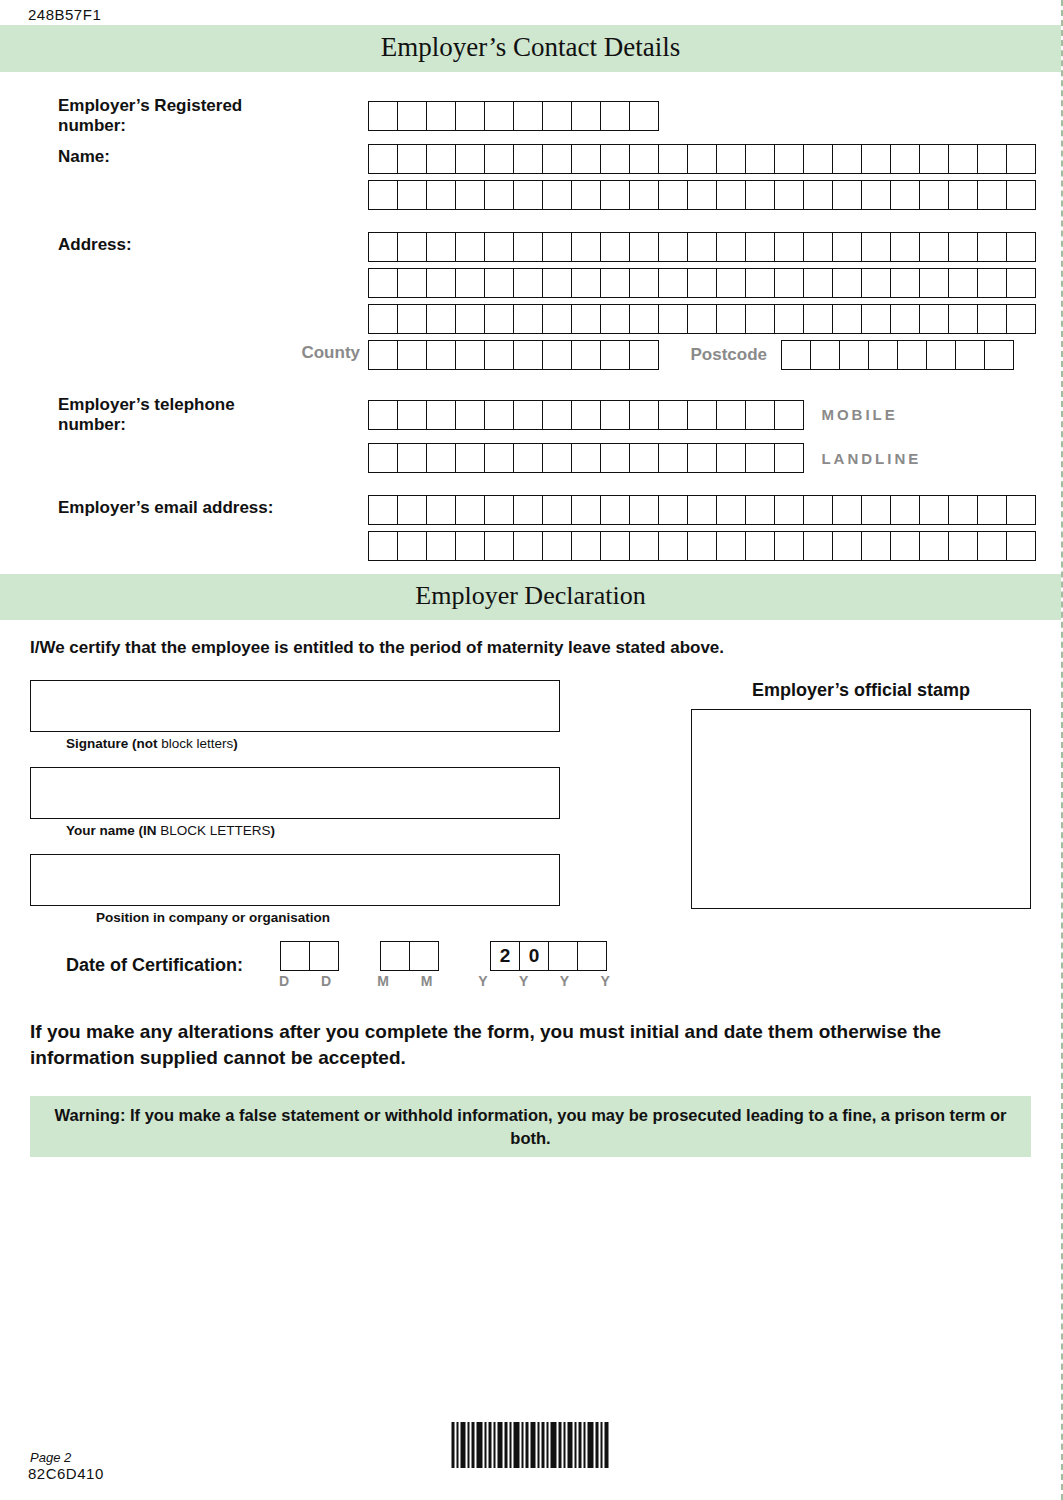248B57F1
Employer’s Contact Details
| Employer’s Registered number: | |
| Name: | |
| Address: | |
| County | Postcode |
| Employer’s telephone number: | MOBILE |
| | LANDLINE |
| Employer’s email address: | |
Employer Declaration
I/We certify that the employee is entitled to the period of maternity leave stated above.
Employer’s official stamp
Signature (not block letters)
Your name (IN BLOCK LETTERS)
Position in company or organisation
Date of Certification:
D D
M M
20
Y Y Y Y
If you make any alterations after you complete the form, you must initial and date them otherwise the information supplied cannot be accepted.
Warning: If you make a false statement or withhold information, you may be prosecuted leading to a fine, a prison term or both.
Page 2
82C6D410